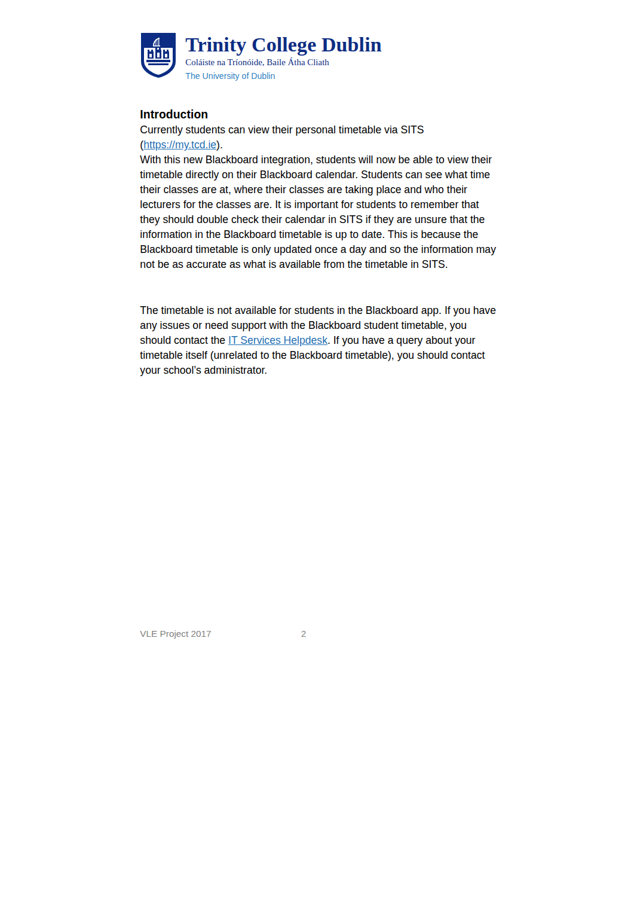Trinity College Dublin
Coláiste na Tríonóide, Baile Átha Cliath
The University of Dublin
Introduction
Currently students can view their personal timetable via SITS (https://my.tcd.ie).
With this new Blackboard integration, students will now be able to view their timetable directly on their Blackboard calendar. Students can see what time their classes are at, where their classes are taking place and who their lecturers for the classes are. It is important for students to remember that they should double check their calendar in SITS if they are unsure that the information in the Blackboard timetable is up to date. This is because the Blackboard timetable is only updated once a day and so the information may not be as accurate as what is available from the timetable in SITS.
The timetable is not available for students in the Blackboard app. If you have any issues or need support with the Blackboard student timetable, you should contact the IT Services Helpdesk. If you have a query about your timetable itself (unrelated to the Blackboard timetable), you should contact your school’s administrator.
VLE Project 2017 2